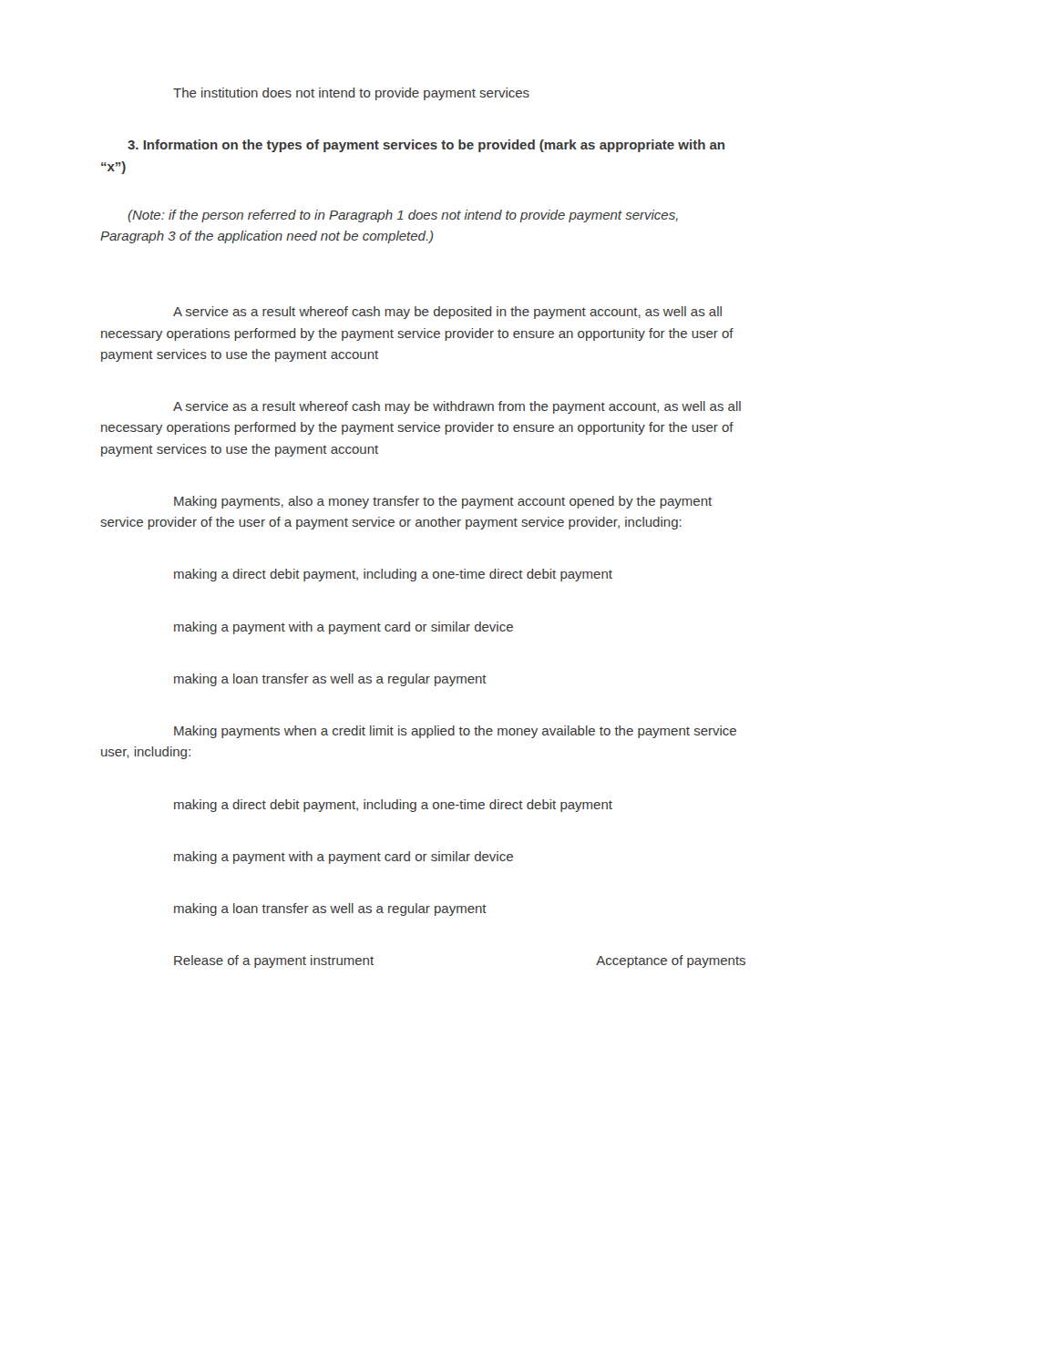The institution does not intend to provide payment services
3. Information on the types of payment services to be provided (mark as appropriate with an “x”)
(Note: if the person referred to in Paragraph 1 does not intend to provide payment services, Paragraph 3 of the application need not be completed.)
A service as a result whereof cash may be deposited in the payment account, as well as all necessary operations performed by the payment service provider to ensure an opportunity for the user of payment services to use the payment account
A service as a result whereof cash may be withdrawn from the payment account, as well as all necessary operations performed by the payment service provider to ensure an opportunity for the user of payment services to use the payment account
Making payments, also a money transfer to the payment account opened by the payment service provider of the user of a payment service or another payment service provider, including:
making a direct debit payment, including a one-time direct debit payment
making a payment with a payment card or similar device
making a loan transfer as well as a regular payment
Making payments when a credit limit is applied to the money available to the payment service user, including:
making a direct debit payment, including a one-time direct debit payment
making a payment with a payment card or similar device
making a loan transfer as well as a regular payment
Release of a payment instrument Acceptance of payments